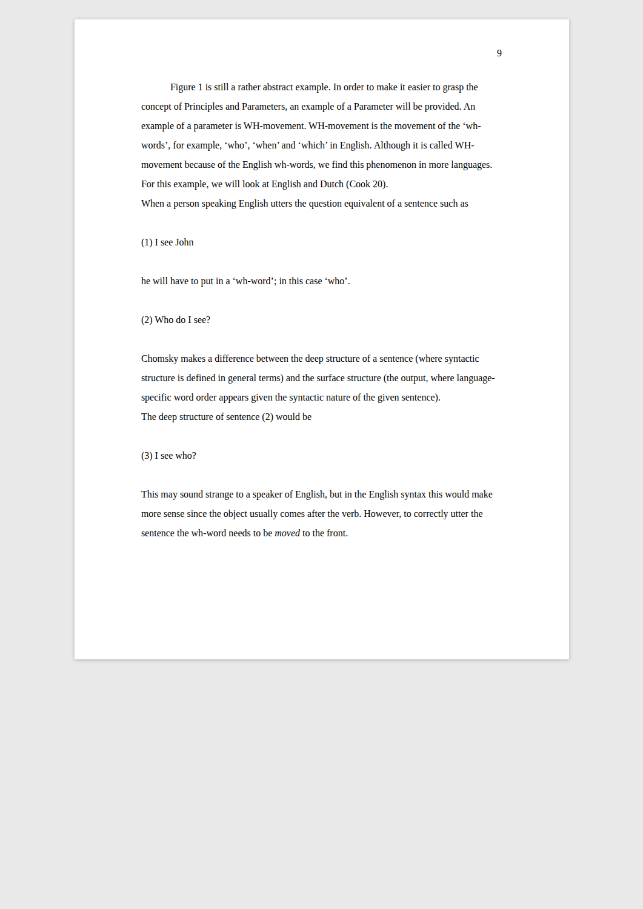9
Figure 1 is still a rather abstract example. In order to make it easier to grasp the concept of Principles and Parameters, an example of a Parameter will be provided. An example of a parameter is WH-movement. WH-movement is the movement of the ‘wh-words’, for example, ‘who’, ‘when’ and ‘which’ in English. Although it is called WH-movement because of the English wh-words, we find this phenomenon in more languages. For this example, we will look at English and Dutch (Cook 20).
When a person speaking English utters the question equivalent of a sentence such as
(1) I see John
he will have to put in a ‘wh-word’; in this case ‘who’.
(2) Who do I see?
Chomsky makes a difference between the deep structure of a sentence (where syntactic structure is defined in general terms) and the surface structure (the output, where language-specific word order appears given the syntactic nature of the given sentence).
The deep structure of sentence (2) would be
(3) I see who?
This may sound strange to a speaker of English, but in the English syntax this would make more sense since the object usually comes after the verb. However, to correctly utter the sentence the wh-word needs to be moved to the front.